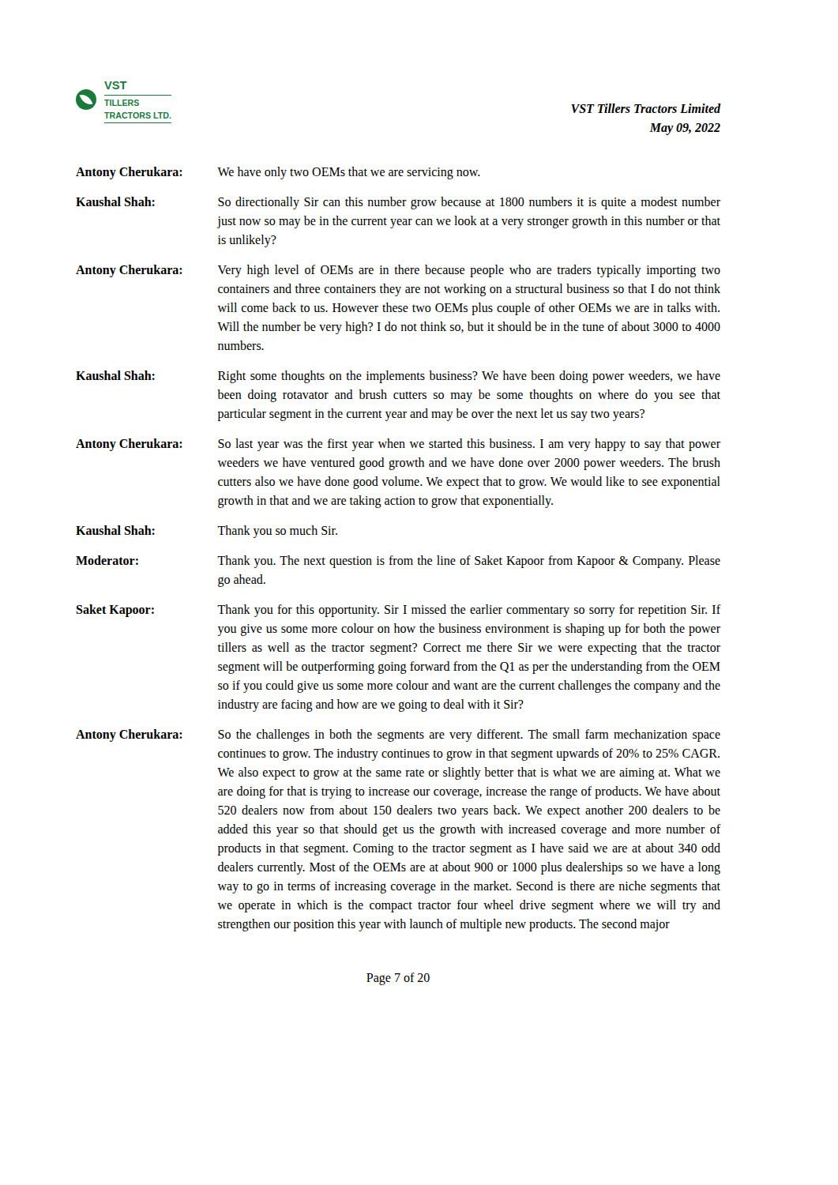VST TILLERS
TRACTORS LTD.
VST Tillers Tractors Limited
May 09, 2022
| Antony Cherukara: | We have only two OEMs that we are servicing now. |
| Kaushal Shah: | So directionally Sir can this number grow because at 1800 numbers it is quite a modest number just now so may be in the current year can we look at a very stronger growth in this number or that is unlikely? |
| Antony Cherukara: | Very high level of OEMs are in there because people who are traders typically importing two containers and three containers they are not working on a structural business so that I do not think will come back to us. However these two OEMs plus couple of other OEMs we are in talks with. Will the number be very high? I do not think so, but it should be in the tune of about 3000 to 4000 numbers. |
| Kaushal Shah: | Right some thoughts on the implements business? We have been doing power weeders, we have been doing rotavator and brush cutters so may be some thoughts on where do you see that particular segment in the current year and may be over the next let us say two years? |
| Antony Cherukara: | So last year was the first year when we started this business. I am very happy to say that power weeders we have ventured good growth and we have done over 2000 power weeders. The brush cutters also we have done good volume. We expect that to grow. We would like to see exponential growth in that and we are taking action to grow that exponentially. |
| Kaushal Shah: | Thank you so much Sir. |
| Moderator: | Thank you. The next question is from the line of Saket Kapoor from Kapoor & Company. Please go ahead. |
| Saket Kapoor: | Thank you for this opportunity. Sir I missed the earlier commentary so sorry for repetition Sir. If you give us some more colour on how the business environment is shaping up for both the power tillers as well as the tractor segment? Correct me there Sir we were expecting that the tractor segment will be outperforming going forward from the Q1 as per the understanding from the OEM so if you could give us some more colour and want are the current challenges the company and the industry are facing and how are we going to deal with it Sir? |
| Antony Cherukara: | So the challenges in both the segments are very different. The small farm mechanization space continues to grow. The industry continues to grow in that segment upwards of 20% to 25% CAGR. We also expect to grow at the same rate or slightly better that is what we are aiming at. What we are doing for that is trying to increase our coverage, increase the range of products. We have about 520 dealers now from about 150 dealers two years back. We expect another 200 dealers to be added this year so that should get us the growth with increased coverage and more number of products in that segment. Coming to the tractor segment as I have said we are at about 340 odd dealers currently. Most of the OEMs are at about 900 or 1000 plus dealerships so we have a long way to go in terms of increasing coverage in the market. Second is there are niche segments that we operate in which is the compact tractor four wheel drive segment where we will try and strengthen our position this year with launch of multiple new products. The second major |
Page 7 of 20